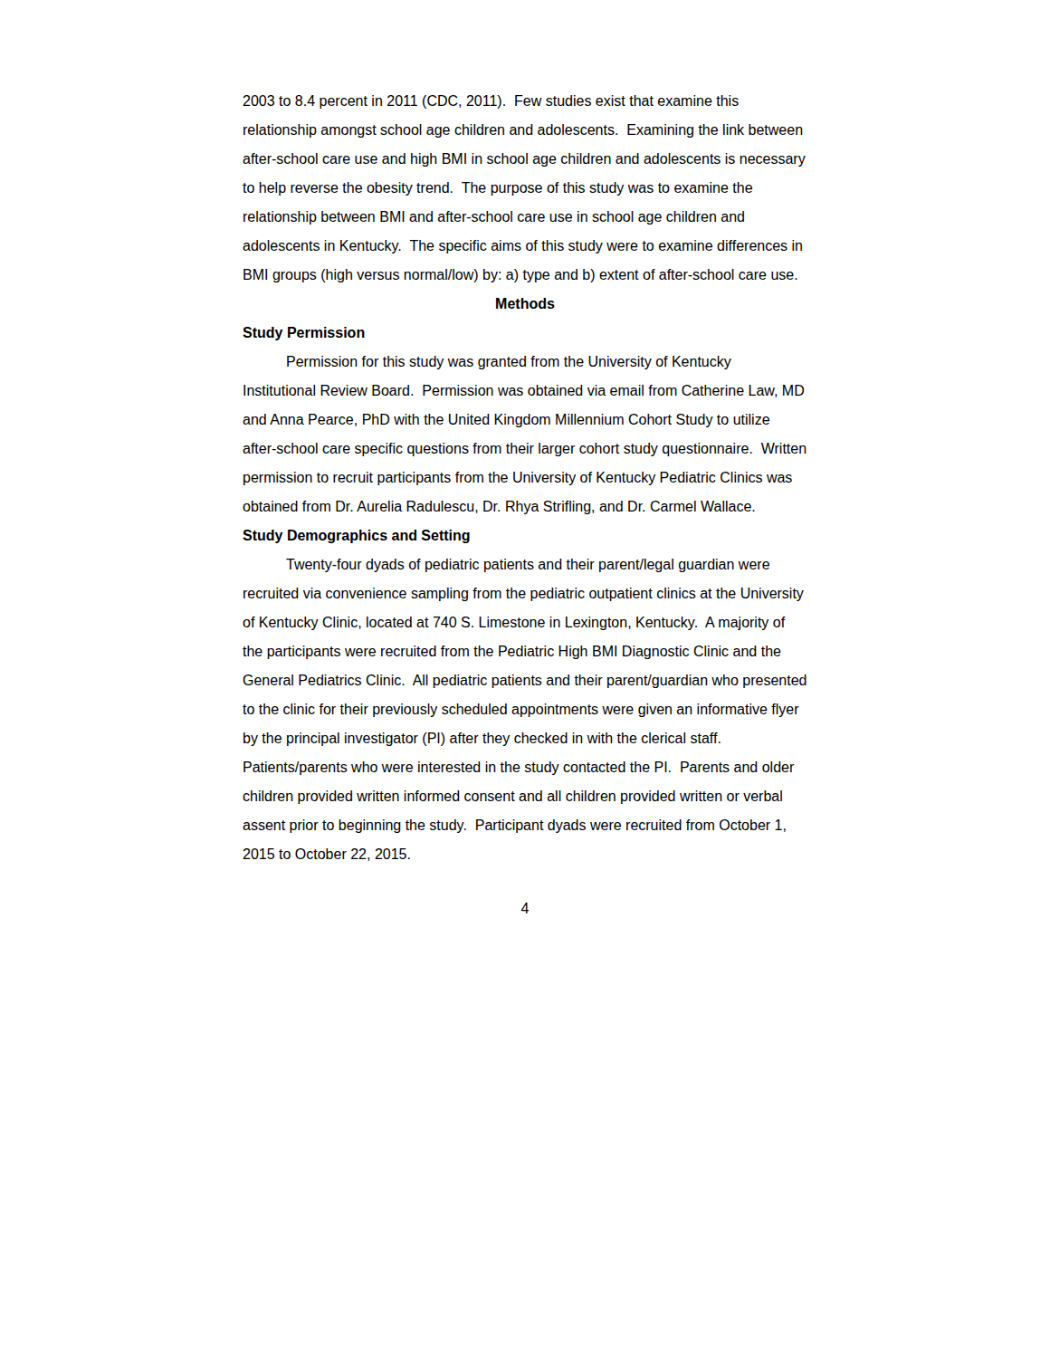2003 to 8.4 percent in 2011 (CDC, 2011). Few studies exist that examine this relationship amongst school age children and adolescents. Examining the link between after-school care use and high BMI in school age children and adolescents is necessary to help reverse the obesity trend. The purpose of this study was to examine the relationship between BMI and after-school care use in school age children and adolescents in Kentucky. The specific aims of this study were to examine differences in BMI groups (high versus normal/low) by: a) type and b) extent of after-school care use.
Methods
Study Permission
Permission for this study was granted from the University of Kentucky Institutional Review Board. Permission was obtained via email from Catherine Law, MD and Anna Pearce, PhD with the United Kingdom Millennium Cohort Study to utilize after-school care specific questions from their larger cohort study questionnaire. Written permission to recruit participants from the University of Kentucky Pediatric Clinics was obtained from Dr. Aurelia Radulescu, Dr. Rhya Strifling, and Dr. Carmel Wallace.
Study Demographics and Setting
Twenty-four dyads of pediatric patients and their parent/legal guardian were recruited via convenience sampling from the pediatric outpatient clinics at the University of Kentucky Clinic, located at 740 S. Limestone in Lexington, Kentucky. A majority of the participants were recruited from the Pediatric High BMI Diagnostic Clinic and the General Pediatrics Clinic. All pediatric patients and their parent/guardian who presented to the clinic for their previously scheduled appointments were given an informative flyer by the principal investigator (PI) after they checked in with the clerical staff. Patients/parents who were interested in the study contacted the PI. Parents and older children provided written informed consent and all children provided written or verbal assent prior to beginning the study. Participant dyads were recruited from October 1, 2015 to October 22, 2015.
4